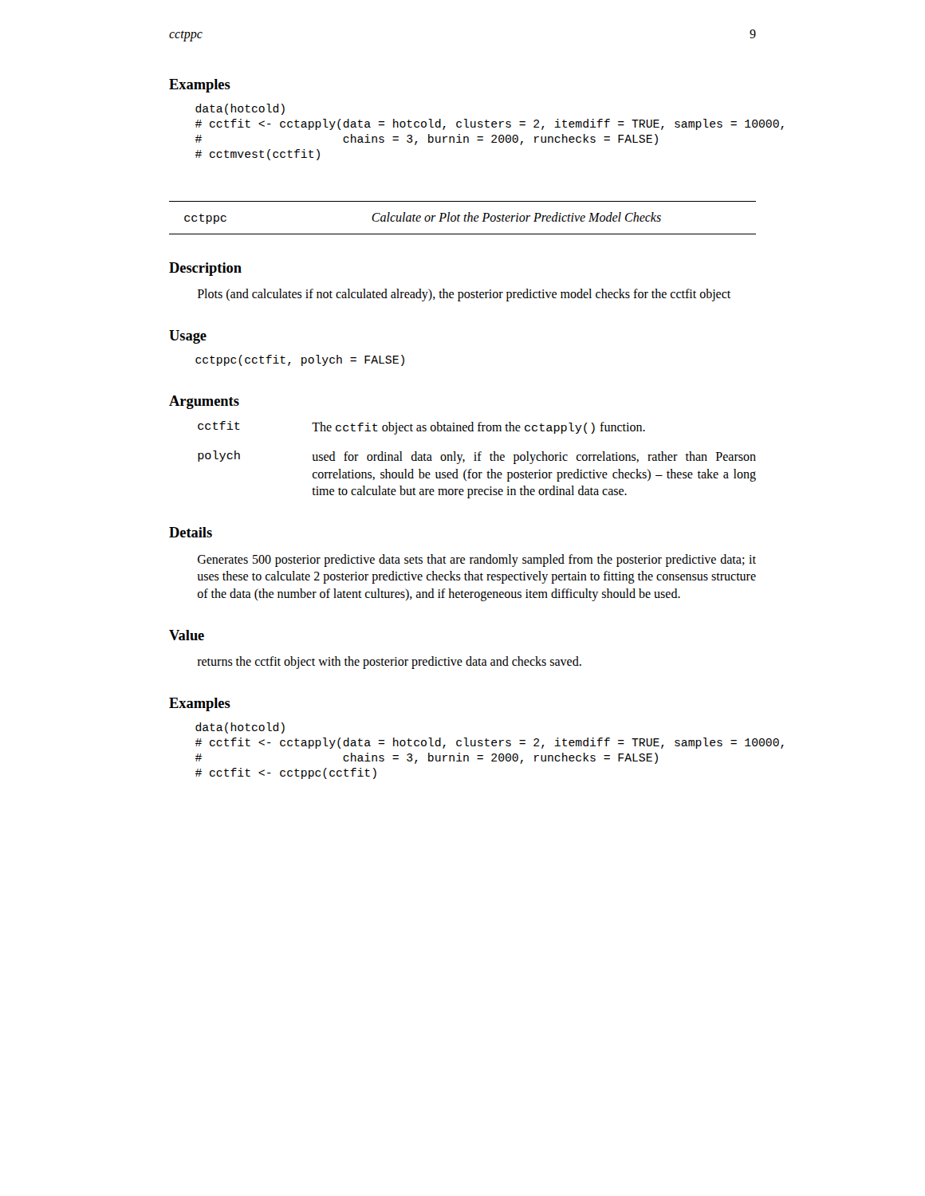cctppc 9
Examples
data(hotcold)
# cctfit <- cctapply(data = hotcold, clusters = 2, itemdiff = TRUE, samples = 10000,
#                    chains = 3, burnin = 2000, runchecks = FALSE)
# cctmvest(cctfit)
cctppc Calculate or Plot the Posterior Predictive Model Checks
Description
Plots (and calculates if not calculated already), the posterior predictive model checks for the cctfit object
Usage
cctppc(cctfit, polych = FALSE)
Arguments
cctfit
The cctfit object as obtained from the cctapply() function.
polych
used for ordinal data only, if the polychoric correlations, rather than Pearson correlations, should be used (for the posterior predictive checks) – these take a long time to calculate but are more precise in the ordinal data case.
Details
Generates 500 posterior predictive data sets that are randomly sampled from the posterior predictive data; it uses these to calculate 2 posterior predictive checks that respectively pertain to fitting the consensus structure of the data (the number of latent cultures), and if heterogeneous item difficulty should be used.
Value
returns the cctfit object with the posterior predictive data and checks saved.
Examples
data(hotcold)
# cctfit <- cctapply(data = hotcold, clusters = 2, itemdiff = TRUE, samples = 10000,
#                    chains = 3, burnin = 2000, runchecks = FALSE)
# cctfit <- cctppc(cctfit)